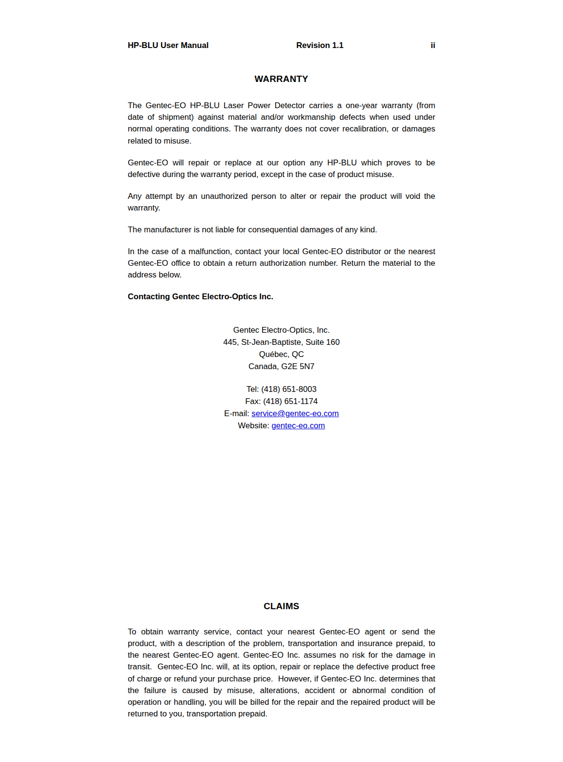HP-BLU User Manual Revision 1.1 ii
WARRANTY
The Gentec-EO HP-BLU Laser Power Detector carries a one-year warranty (from date of shipment) against material and/or workmanship defects when used under normal operating conditions. The warranty does not cover recalibration, or damages related to misuse.
Gentec-EO will repair or replace at our option any HP-BLU which proves to be defective during the warranty period, except in the case of product misuse.
Any attempt by an unauthorized person to alter or repair the product will void the warranty.
The manufacturer is not liable for consequential damages of any kind.
In the case of a malfunction, contact your local Gentec-EO distributor or the nearest Gentec-EO office to obtain a return authorization number. Return the material to the address below.
Contacting Gentec Electro-Optics Inc.
Gentec Electro-Optics, Inc.
445, St-Jean-Baptiste, Suite 160
Québec, QC
Canada, G2E 5N7
Tel: (418) 651-8003
Fax: (418) 651-1174
E-mail: service@gentec-eo.com
Website: gentec-eo.com
CLAIMS
To obtain warranty service, contact your nearest Gentec-EO agent or send the product, with a description of the problem, transportation and insurance prepaid, to the nearest Gentec-EO agent. Gentec-EO Inc. assumes no risk for the damage in transit. Gentec-EO Inc. will, at its option, repair or replace the defective product free of charge or refund your purchase price. However, if Gentec-EO Inc. determines that the failure is caused by misuse, alterations, accident or abnormal condition of operation or handling, you will be billed for the repair and the repaired product will be returned to you, transportation prepaid.